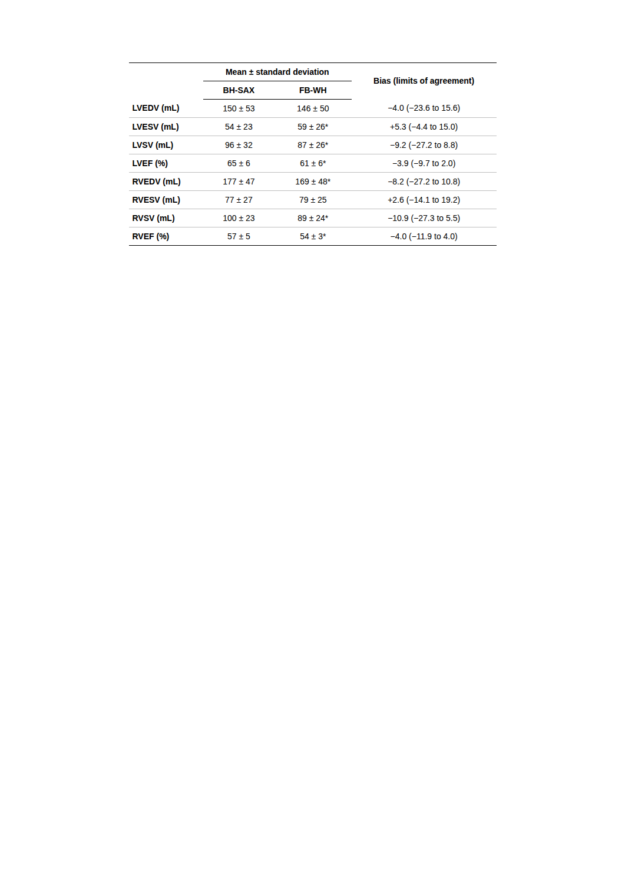| | Mean ± standard deviation | Bias (limits of agreement) |
| --- | --- | --- |
| BH-SAX | FB-WH |
| LVEDV (mL) | 150 ± 53 | 146 ± 50 | −4.0 (−23.6 to 15.6) |
| LVESV (mL) | 54 ± 23 | 59 ± 26* | +5.3 (−4.4 to 15.0) |
| LVSV (mL) | 96 ± 32 | 87 ± 26* | −9.2 (−27.2 to 8.8) |
| LVEF (%) | 65 ± 6 | 61 ± 6* | −3.9 (−9.7 to 2.0) |
| RVEDV (mL) | 177 ± 47 | 169 ± 48* | −8.2 (−27.2 to 10.8) |
| RVESV (mL) | 77 ± 27 | 79 ± 25 | +2.6 (−14.1 to 19.2) |
| RVSV (mL) | 100 ± 23 | 89 ± 24* | −10.9 (−27.3 to 5.5) |
| RVEF (%) | 57 ± 5 | 54 ± 3* | −4.0 (−11.9 to 4.0) |